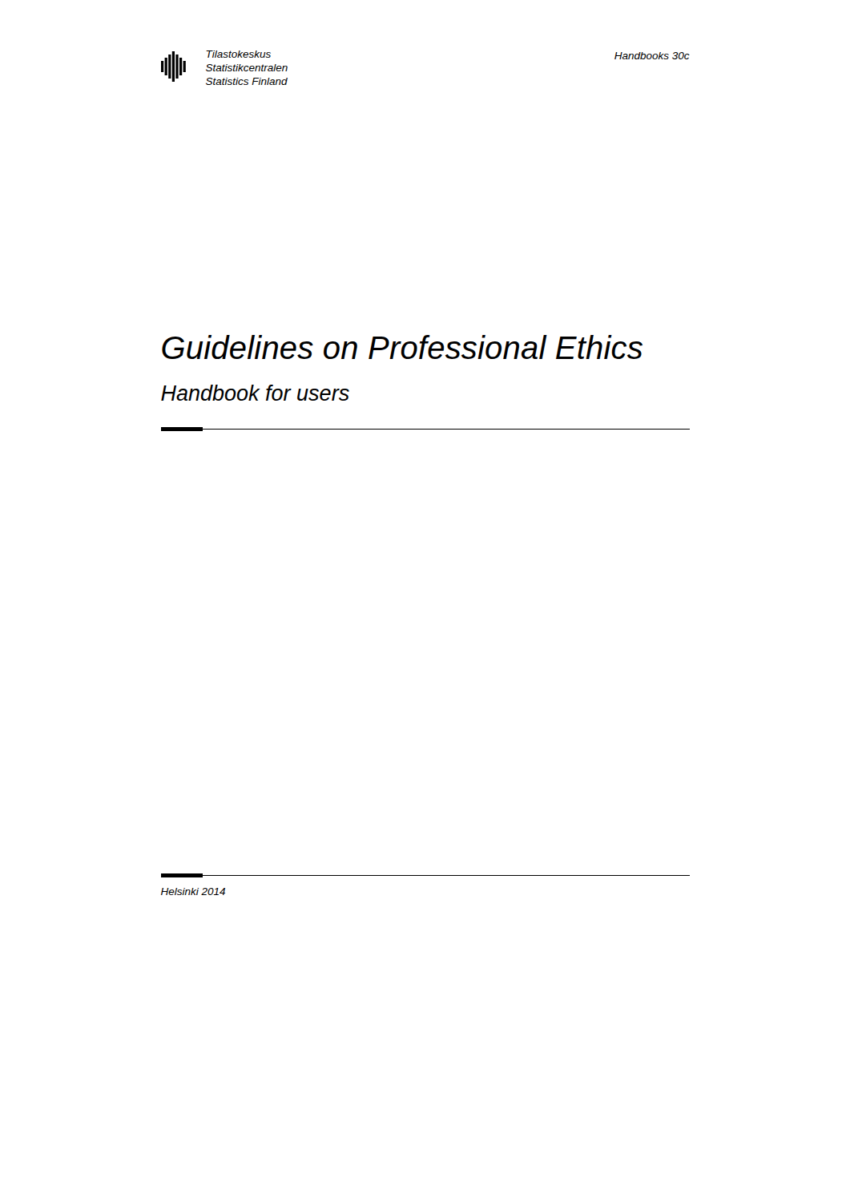Tilastokeskus
Statistikcentralen
Statistics Finland
Handbooks 30c
Guidelines on Professional Ethics
Handbook for users
Helsinki 2014